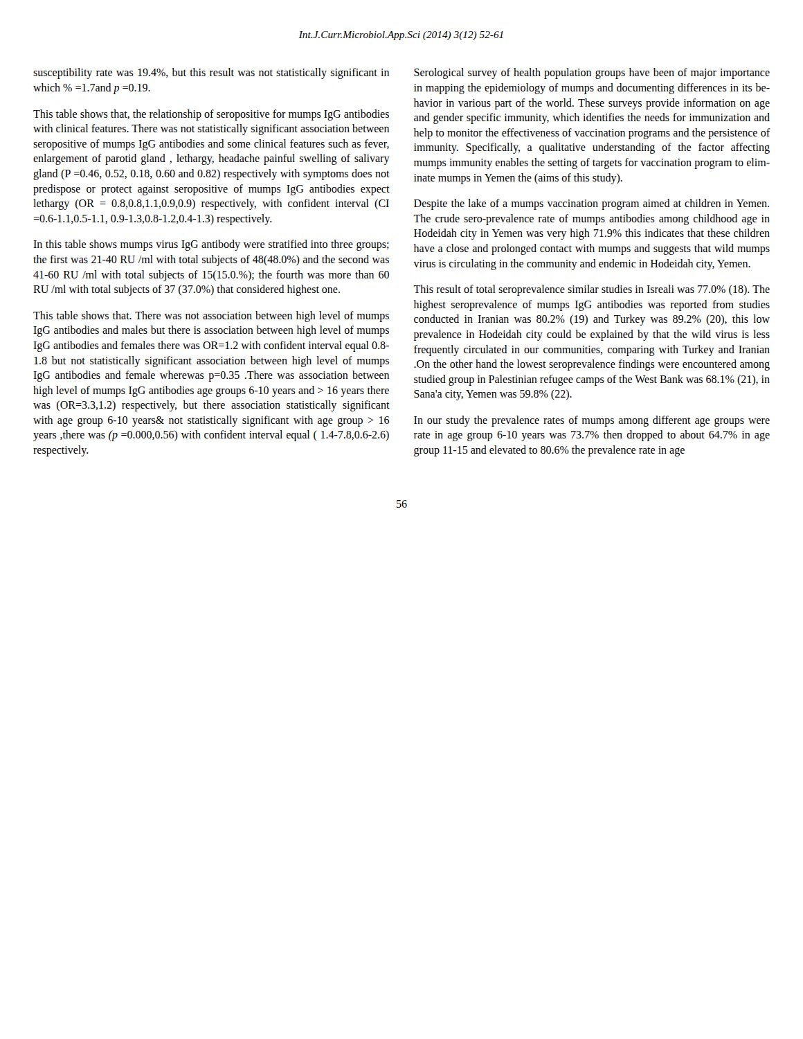Int.J.Curr.Microbiol.App.Sci (2014) 3(12) 52-61
susceptibility rate was 19.4%, but this result was not statistically significant in which % =1.7and p =0.19.
This table shows that, the relationship of seropositive for mumps IgG antibodies with clinical features. There was not statistically significant association between seropositive of mumps IgG antibodies and some clinical features such as fever, enlargement of parotid gland , lethargy, headache painful swelling of salivary gland (P =0.46, 0.52, 0.18, 0.60 and 0.82) respectively with symptoms does not predispose or protect against seropositive of mumps IgG antibodies expect lethargy (OR = 0.8,0.8,1.1,0.9,0.9) respectively, with confident interval (CI =0.6-1.1,0.5-1.1, 0.9-1.3,0.8-1.2,0.4-1.3) respectively.
In this table shows mumps virus IgG antibody were stratified into three groups; the first was 21-40 RU /ml with total subjects of 48(48.0%) and the second was 41-60 RU /ml with total subjects of 15(15.0.%); the fourth was more than 60 RU /ml with total subjects of 37 (37.0%) that considered highest one.
This table shows that. There was not association between high level of mumps IgG antibodies and males but there is association between high level of mumps IgG antibodies and females there was OR=1.2 with confident interval equal 0.8-1.8 but not statistically significant association between high level of mumps IgG antibodies and female wherewas p=0.35 .There was association between high level of mumps IgG antibodies age groups 6-10 years and > 16 years there was (OR=3.3,1.2) respectively, but there association statistically significant with age group 6-10 years& not statistically significant with age group > 16 years ,there was (p =0.000,0.56) with confident interval equal ( 1.4-7.8,0.6-2.6) respectively.
Serological survey of health population groups have been of major importance in mapping the epidemiology of mumps and documenting differences in its behavior in various part of the world. These surveys provide information on age and gender specific immunity, which identifies the needs for immunization and help to monitor the effectiveness of vaccination programs and the persistence of immunity. Specifically, a qualitative understanding of the factor affecting mumps immunity enables the setting of targets for vaccination program to eliminate mumps in Yemen the (aims of this study).
Despite the lake of a mumps vaccination program aimed at children in Yemen. The crude sero-prevalence rate of mumps antibodies among childhood age in Hodeidah city in Yemen was very high 71.9% this indicates that these children have a close and prolonged contact with mumps and suggests that wild mumps virus is circulating in the community and endemic in Hodeidah city, Yemen.
This result of total seroprevalence similar studies in Isreali was 77.0% (18). The highest seroprevalence of mumps IgG antibodies was reported from studies conducted in Iranian was 80.2% (19) and Turkey was 89.2% (20), this low prevalence in Hodeidah city could be explained by that the wild virus is less frequently circulated in our communities, comparing with Turkey and Iranian .On the other hand the lowest seroprevalence findings were encountered among studied group in Palestinian refugee camps of the West Bank was 68.1% (21), in Sana'a city, Yemen was 59.8% (22).
In our study the prevalence rates of mumps among different age groups were rate in age group 6-10 years was 73.7% then dropped to about 64.7% in age group 11-15 and elevated to 80.6% the prevalence rate in age
56